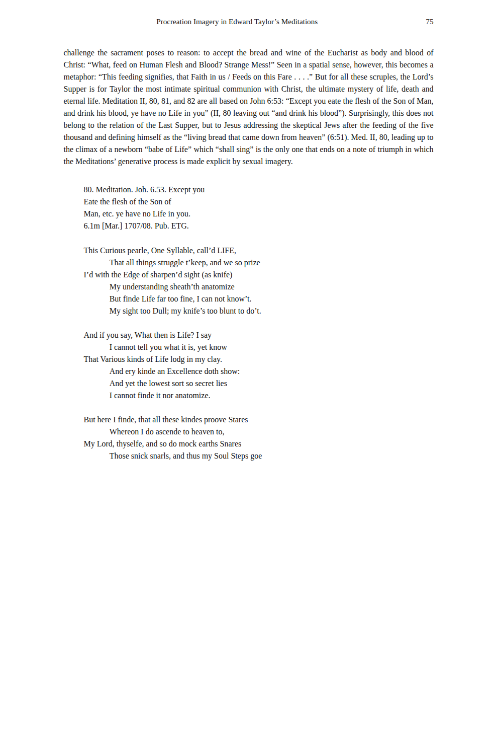Procreation Imagery in Edward Taylor’s Meditations 75
challenge the sacrament poses to reason: to accept the bread and wine of the Eucharist as body and blood of Christ: “What, feed on Human Flesh and Blood? Strange Mess!” Seen in a spatial sense, however, this becomes a metaphor: “This feeding signifies, that Faith in us / Feeds on this Fare . . . .” But for all these scruples, the Lord’s Supper is for Taylor the most intimate spiritual communion with Christ, the ultimate mystery of life, death and eternal life. Meditation II, 80, 81, and 82 are all based on John 6:53: “Except you eate the flesh of the Son of Man, and drink his blood, ye have no Life in you” (II, 80 leaving out “and drink his blood”). Surprisingly, this does not belong to the relation of the Last Supper, but to Jesus addressing the skeptical Jews after the feeding of the five thousand and defining himself as the “living bread that came down from heaven” (6:51). Med. II, 80, leading up to the climax of a newborn “babe of Life” which “shall sing” is the only one that ends on a note of triumph in which the Meditations’ generative process is made explicit by sexual imagery.
80. Meditation. Joh. 6.53. Except you
Eate the flesh of the Son of
Man, etc. ye have no Life in you.
6.1m [Mar.] 1707/08. Pub. ETG.
This Curious pearle, One Syllable, call’d LIFE,
That all things struggle t’keep, and we so prize
I’d with the Edge of sharpen’d sight (as knife)
My understanding sheath’th anatomize
But finde Life far too fine, I can not know’t.
My sight too Dull; my knife’s too blunt to do’t.
And if you say, What then is Life? I say
I cannot tell you what it is, yet know
That Various kinds of Life lodg in my clay.
And ery kinde an Excellence doth show:
And yet the lowest sort so secret lies
I cannot finde it nor anatomize.
But here I finde, that all these kindes proove Stares
Whereon I do ascende to heaven to,
My Lord, thyselfe, and so do mock earths Snares
Those snick snarls, and thus my Soul Steps goe